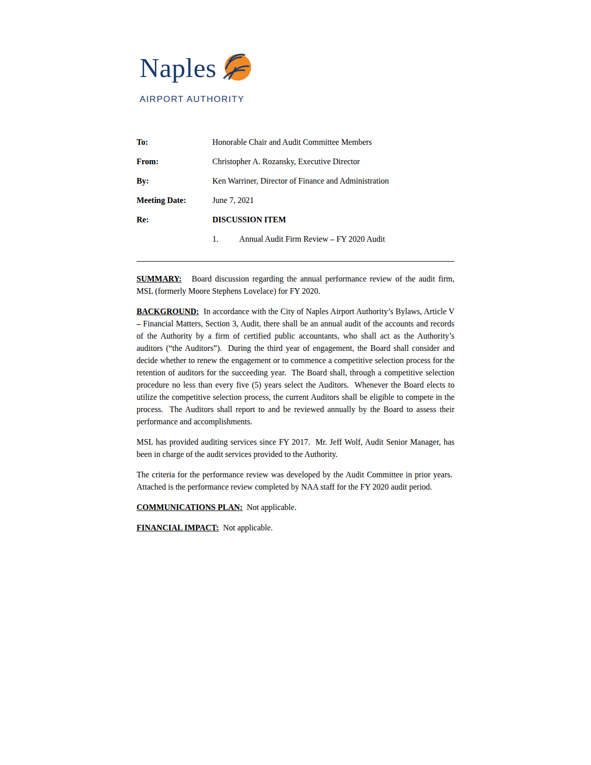Naples
AIRPORT AUTHORITY
| To: | Honorable Chair and Audit Committee Members |
| From: | Christopher A. Rozansky, Executive Director |
| By: | Ken Warriner, Director of Finance and Administration |
| Meeting Date: | June 7, 2021 |
| Re: | DISCUSSION ITEM |
| | 1. Annual Audit Firm Review – FY 2020 Audit |
SUMMARY: Board discussion regarding the annual performance review of the audit firm, MSL (formerly Moore Stephens Lovelace) for FY 2020.
BACKGROUND: In accordance with the City of Naples Airport Authority’s Bylaws, Article V – Financial Matters, Section 3, Audit, there shall be an annual audit of the accounts and records of the Authority by a firm of certified public accountants, who shall act as the Authority’s auditors (“the Auditors”). During the third year of engagement, the Board shall consider and decide whether to renew the engagement or to commence a competitive selection process for the retention of auditors for the succeeding year. The Board shall, through a competitive selection procedure no less than every five (5) years select the Auditors. Whenever the Board elects to utilize the competitive selection process, the current Auditors shall be eligible to compete in the process. The Auditors shall report to and be reviewed annually by the Board to assess their performance and accomplishments.
MSL has provided auditing services since FY 2017. Mr. Jeff Wolf, Audit Senior Manager, has been in charge of the audit services provided to the Authority.
The criteria for the performance review was developed by the Audit Committee in prior years. Attached is the performance review completed by NAA staff for the FY 2020 audit period.
COMMUNICATIONS PLAN: Not applicable.
FINANCIAL IMPACT: Not applicable.